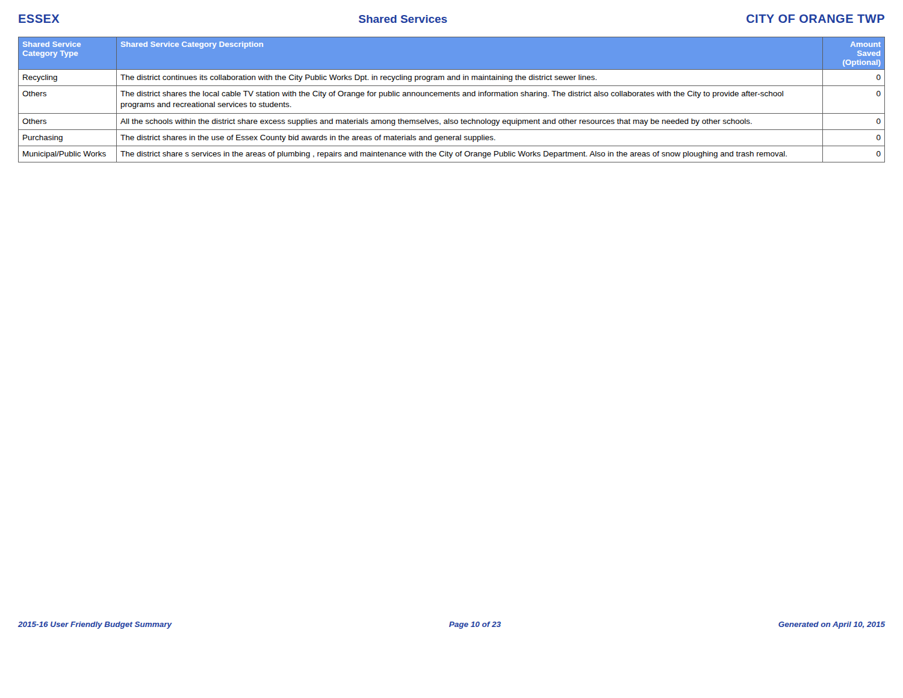ESSEX
Shared Services
CITY OF ORANGE TWP
| Shared Service Category Type | Shared Service Category Description | Amount Saved (Optional) |
| --- | --- | --- |
| Recycling | The district continues its collaboration with the City Public Works Dpt. in recycling program and in maintaining the district sewer lines. | 0 |
| Others | The district shares the local cable TV station with the City of Orange for public announcements and information sharing. The district also collaborates with the City to provide after-school programs and recreational services to students. | 0 |
| Others | All the schools within the district share excess supplies and materials among themselves, also technology equipment and other resources that may be needed by other schools. | 0 |
| Purchasing | The district shares in the use of Essex County bid awards in the areas of materials and general supplies. | 0 |
| Municipal/Public Works | The district share s services in the areas of plumbing , repairs and maintenance with the City of Orange Public Works Department. Also in the areas of snow ploughing and trash removal. | 0 |
2015-16 User Friendly Budget Summary
Page 10 of 23
Generated on April 10, 2015